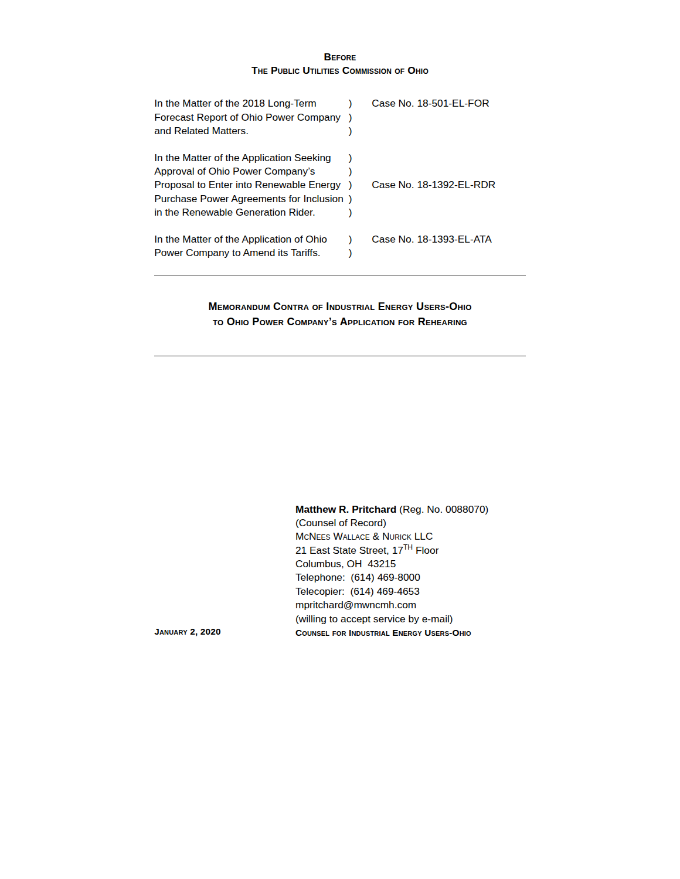Before
The Public Utilities Commission of Ohio
| In the Matter of the 2018 Long-Term Forecast Report of Ohio Power Company and Related Matters. | ) ) ) | Case No. 18-501-EL-FOR |
| In the Matter of the Application Seeking Approval of Ohio Power Company’s Proposal to Enter into Renewable Energy Purchase Power Agreements for Inclusion in the Renewable Generation Rider. | ) ) ) ) ) | Case No. 18-1392-EL-RDR |
| In the Matter of the Application of Ohio Power Company to Amend its Tariffs. | ) ) | Case No. 18-1393-EL-ATA |
Memorandum Contra of Industrial Energy Users-Ohio
to Ohio Power Company’s Application for Rehearing
| | Matthew R. Pritchard (Reg. No. 0088070) (Counsel of Record) McNees Wallace & Nurick LLC 21 East State Street, 17 TH Floor Columbus, OH 43215 Telephone: (614) 469-8000 Telecopier: (614) 469-4653 mpritchard@mwncmh.com (willing to accept service by e-mail) |
| January 2, 2020 | Counsel for Industrial Energy Users-Ohio |